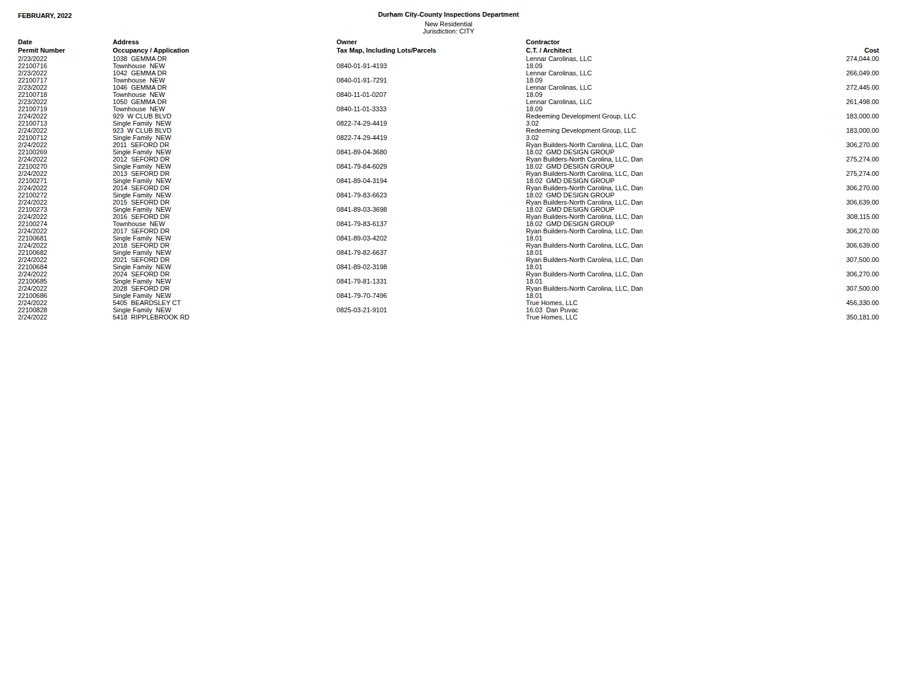FEBRUARY, 2022
Durham City-County Inspections Department
New Residential
Jurisdiction: CITY
| Date | Address | Owner | Contractor | |
| --- | --- | --- | --- | --- |
| Permit Number | Occupancy / Application | Tax Map, Including Lots/Parcels | C.T. / Architect | Cost |
| 2/23/2022 | 1038 GEMMA DR | | Lennar Carolinas, LLC | 274,044.00 |
| 22100716 | Townhouse NEW | 0840-01-91-4193 | 18.09 | |
| 2/23/2022 | 1042 GEMMA DR | | Lennar Carolinas, LLC | 266,049.00 |
| 22100717 | Townhouse NEW | 0840-01-91-7291 | 18.09 | |
| 2/23/2022 | 1046 GEMMA DR | | Lennar Carolinas, LLC | 272,445.00 |
| 22100718 | Townhouse NEW | 0840-11-01-0207 | 18.09 | |
| 2/23/2022 | 1050 GEMMA DR | | Lennar Carolinas, LLC | 261,498.00 |
| 22100719 | Townhouse NEW | 0840-11-01-3333 | 18.09 | |
| 2/24/2022 | 929 W CLUB BLVD | | Redeeming Development Group, LLC | 183,000.00 |
| 22100713 | Single Family NEW | 0822-74-29-4419 | 3.02 | |
| 2/24/2022 | 923 W CLUB BLVD | | Redeeming Development Group, LLC | 183,000.00 |
| 22100712 | Single Family NEW | 0822-74-29-4419 | 3.02 | |
| 2/24/2022 | 2011 SEFORD DR | | Ryan Builders-North Carolina, LLC, Dan | 306,270.00 |
| 22100269 | Single Family NEW | 0841-89-04-3680 | 18.02 GMD DESIGN GROUP | |
| 2/24/2022 | 2012 SEFORD DR | | Ryan Builders-North Carolina, LLC, Dan | 275,274.00 |
| 22100270 | Single Family NEW | 0841-79-84-6029 | 18.02 GMD DESIGN GROUP | |
| 2/24/2022 | 2013 SEFORD DR | | Ryan Builders-North Carolina, LLC, Dan | 275,274.00 |
| 22100271 | Single Family NEW | 0841-89-04-3194 | 18.02 GMD DESIGN GROUP | |
| 2/24/2022 | 2014 SEFORD DR | | Ryan Builders-North Carolina, LLC, Dan | 306,270.00 |
| 22100272 | Single Family NEW | 0841-79-83-6623 | 18.02 GMD DESIGN GROUP | |
| 2/24/2022 | 2015 SEFORD DR | | Ryan Builders-North Carolina, LLC, Dan | 306,639.00 |
| 22100273 | Single Family NEW | 0841-89-03-3698 | 18.02 GMD DESIGN GROUP | |
| 2/24/2022 | 2016 SEFORD DR | | Ryan Builders-North Carolina, LLC, Dan | 308,115.00 |
| 22100274 | Townhouse NEW | 0841-79-83-6137 | 18.02 GMD DESIGN GROUP | |
| 2/24/2022 | 2017 SEFORD DR | | Ryan Builders-North Carolina, LLC, Dan | 306,270.00 |
| 22100681 | Single Family NEW | 0841-89-03-4202 | 18.01 | |
| 2/24/2022 | 2018 SEFORD DR | | Ryan Builders-North Carolina, LLC, Dan | 306,639.00 |
| 22100682 | Single Family NEW | 0841-79-82-6637 | 18.01 | |
| 2/24/2022 | 2021 SEFORD DR | | Ryan Builders-North Carolina, LLC, Dan | 307,500.00 |
| 22100684 | Single Family NEW | 0841-89-02-3198 | 18.01 | |
| 2/24/2022 | 2024 SEFORD DR | | Ryan Builders-North Carolina, LLC, Dan | 306,270.00 |
| 22100685 | Single Family NEW | 0841-79-81-1331 | 18.01 | |
| 2/24/2022 | 2028 SEFORD DR | | Ryan Builders-North Carolina, LLC, Dan | 307,500.00 |
| 22100686 | Single Family NEW | 0841-79-70-7496 | 18.01 | |
| 2/24/2022 | 5405 BEARDSLEY CT | | True Homes, LLC | 456,330.00 |
| 22100828 | Single Family NEW | 0825-03-21-9101 | 16.03 Dan Puvac | |
| 2/24/2022 | 5418 RIPPLEBROOK RD | | True Homes, LLC | 350,181.00 |